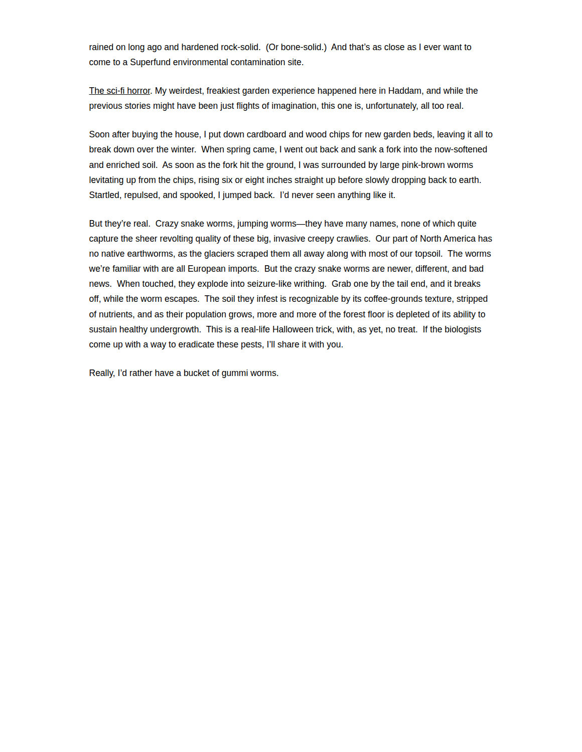rained on long ago and hardened rock-solid. (Or bone-solid.) And that’s as close as I ever want to come to a Superfund environmental contamination site.
The sci-fi horror. My weirdest, freakiest garden experience happened here in Haddam, and while the previous stories might have been just flights of imagination, this one is, unfortunately, all too real.
Soon after buying the house, I put down cardboard and wood chips for new garden beds, leaving it all to break down over the winter. When spring came, I went out back and sank a fork into the now-softened and enriched soil. As soon as the fork hit the ground, I was surrounded by large pink-brown worms levitating up from the chips, rising six or eight inches straight up before slowly dropping back to earth. Startled, repulsed, and spooked, I jumped back. I’d never seen anything like it.
But they’re real. Crazy snake worms, jumping worms—they have many names, none of which quite capture the sheer revolting quality of these big, invasive creepy crawlies. Our part of North America has no native earthworms, as the glaciers scraped them all away along with most of our topsoil. The worms we’re familiar with are all European imports. But the crazy snake worms are newer, different, and bad news. When touched, they explode into seizure-like writhing. Grab one by the tail end, and it breaks off, while the worm escapes. The soil they infest is recognizable by its coffee-grounds texture, stripped of nutrients, and as their population grows, more and more of the forest floor is depleted of its ability to sustain healthy undergrowth. This is a real-life Halloween trick, with, as yet, no treat. If the biologists come up with a way to eradicate these pests, I’ll share it with you.
Really, I’d rather have a bucket of gummi worms.